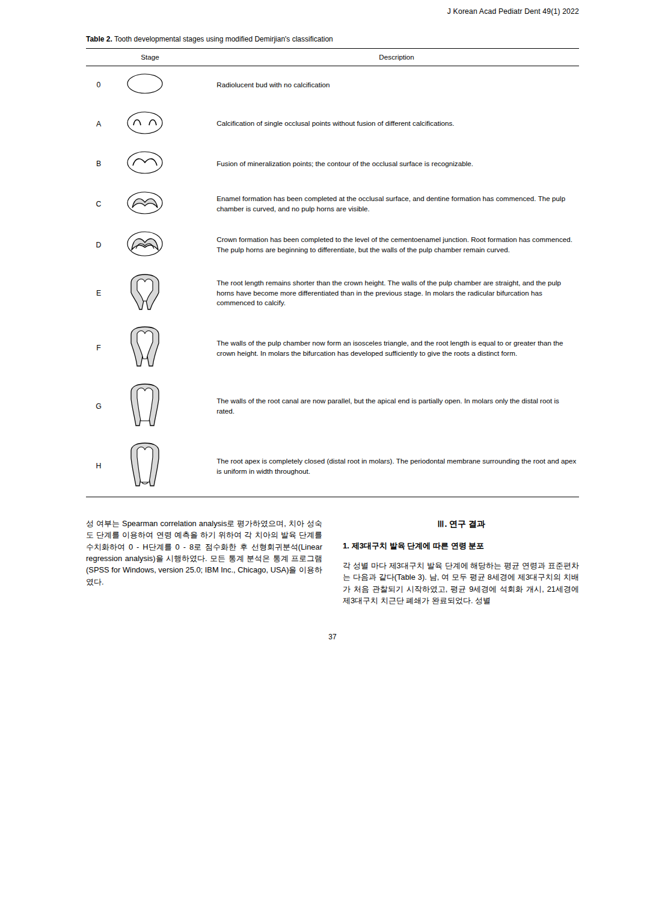J Korean Acad Pediatr Dent 49(1) 2022
Table 2. Tooth developmental stages using modified Demirjian's classification
| Stage | Description |
| --- | --- |
| 0 | Radiolucent bud with no calcification |
| A | Calcification of single occlusal points without fusion of different calcifications. |
| B | Fusion of mineralization points; the contour of the occlusal surface is recognizable. |
| C | Enamel formation has been completed at the occlusal surface, and dentine formation has commenced. The pulp chamber is curved, and no pulp horns are visible. |
| D | Crown formation has been completed to the level of the cementoenamel junction. Root formation has commenced. The pulp horns are beginning to differentiate, but the walls of the pulp chamber remain curved. |
| E | The root length remains shorter than the crown height. The walls of the pulp chamber are straight, and the pulp horns have become more differentiated than in the previous stage. In molars the radicular bifurcation has commenced to calcify. |
| F | The walls of the pulp chamber now form an isosceles triangle, and the root length is equal to or greater than the crown height. In molars the bifurcation has developed sufficiently to give the roots a distinct form. |
| G | The walls of the root canal are now parallel, but the apical end is partially open. In molars only the distal root is rated. |
| H | The root apex is completely closed (distal root in molars). The periodontal membrane surrounding the root and apex is uniform in width throughout. |
성 여부는 Spearman correlation analysis로 평가하였으며, 치아 성숙도 단계를 이용하여 연령 예측을 하기 위하여 각 치아의 발육 단계를 수치화하여 0 - H단계를 0 - 8로 점수화한 후 선형회귀분석(Linear regression analysis)을 시행하였다. 모든 통계 분석은 통계 프로그램(SPSS for Windows, version 25.0; IBM Inc., Chicago, USA)을 이용하였다.
Ⅲ. 연구 결과
1. 제3대구치 발육 단계에 따른 연령 분포
각 성별 마다 제3대구치 발육 단계에 해당하는 평균 연령과 표준편차는 다음과 같다(Table 3). 남, 여 모두 평균 8세경에 제3대구치의 치배가 처음 관찰되기 시작하였고, 평균 9세경에 석회화 개시, 21세경에 제3대구치 치근단 폐쇄가 완료되었다. 성별
37